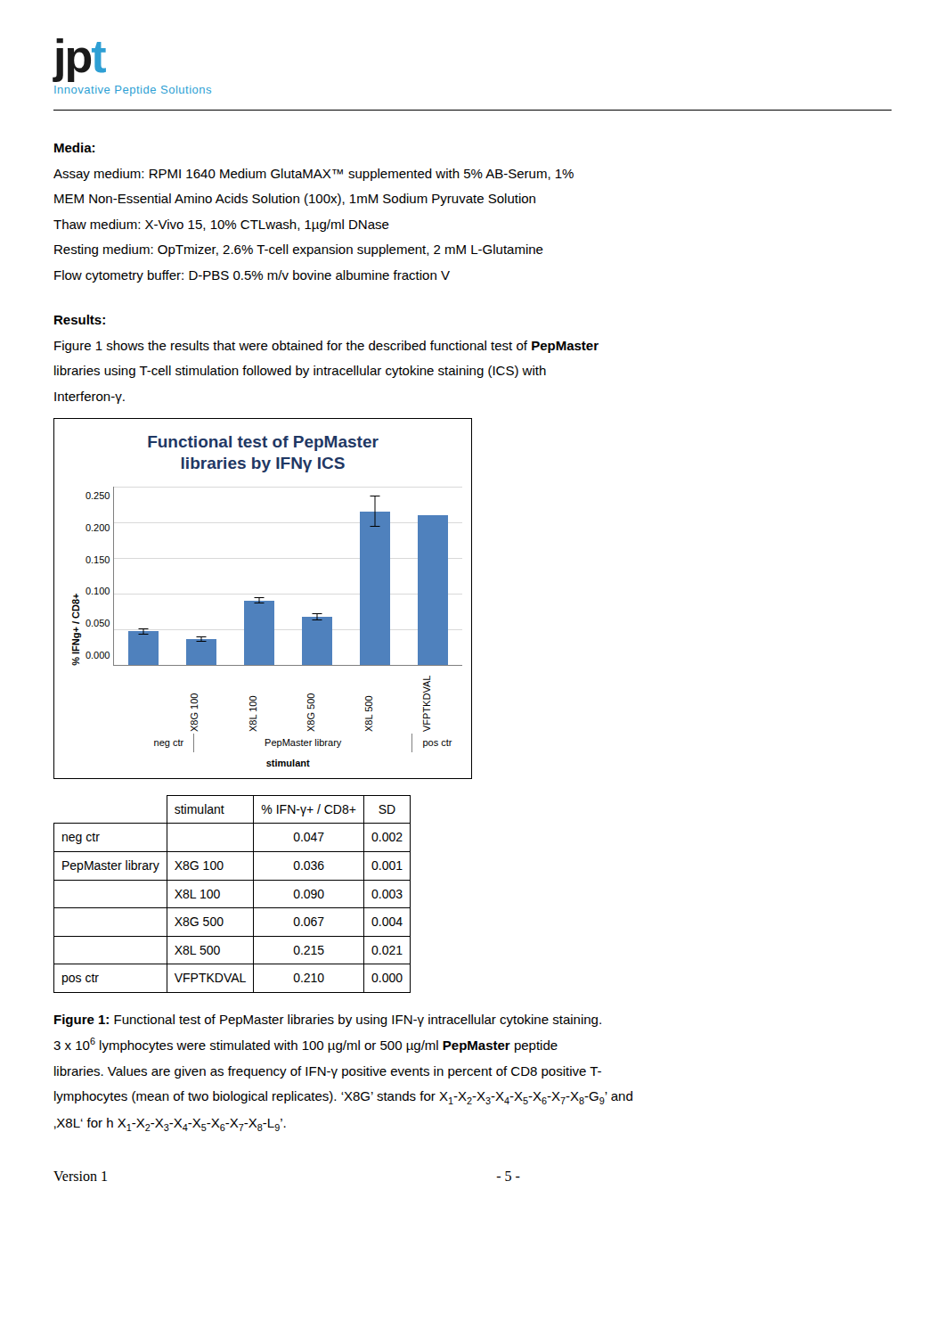jpt
Innovative Peptide Solutions
Media:
Assay medium: RPMI 1640 Medium GlutaMAX™ supplemented with 5% AB-Serum, 1%
MEM Non-Essential Amino Acids Solution (100x), 1mM Sodium Pyruvate Solution
Thaw medium: X-Vivo 15, 10% CTLwash, 1µg/ml DNase
Resting medium: OpTmizer, 2.6% T-cell expansion supplement, 2 mM L-Glutamine
Flow cytometry buffer: D-PBS 0.5% m/v bovine albumine fraction V
Results:
Figure 1 shows the results that were obtained for the described functional test of PepMaster
libraries using T-cell stimulation followed by intracellular cytokine staining (ICS) with
Interferon-γ.
Functional test of PepMaster
libraries by IFNγ ICS
% IFNg+ / CD8+
0.250
0.200
0.150
0.100
0.050
0.000
X8G 100
X8L 100
X8G 500
X8L 500
VFPTKDVAL
neg ctr
PepMaster library
pos ctr
stimulant
| | stimulant | % IFN-γ+ / CD8+ | SD |
| neg ctr | | 0.047 | 0.002 |
| PepMaster library | X8G 100 | 0.036 | 0.001 |
| | X8L 100 | 0.090 | 0.003 |
| | X8G 500 | 0.067 | 0.004 |
| | X8L 500 | 0.215 | 0.021 |
| pos ctr | VFPTKDVAL | 0.210 | 0.000 |
Figure 1: Functional test of PepMaster libraries by using IFN-γ intracellular cytokine staining.
3 x 106 lymphocytes were stimulated with 100 µg/ml or 500 µg/ml PepMaster peptide
libraries. Values are given as frequency of IFN-γ positive events in percent of CD8 positive T-
lymphocytes (mean of two biological replicates). ‘X8G’ stands for X1-X2-X3-X4-X5-X6-X7-X8-G9’ and
‚X8L‘ for h X1-X2-X3-X4-X5-X6-X7-X8-L9’.
Version 1
- 5 -